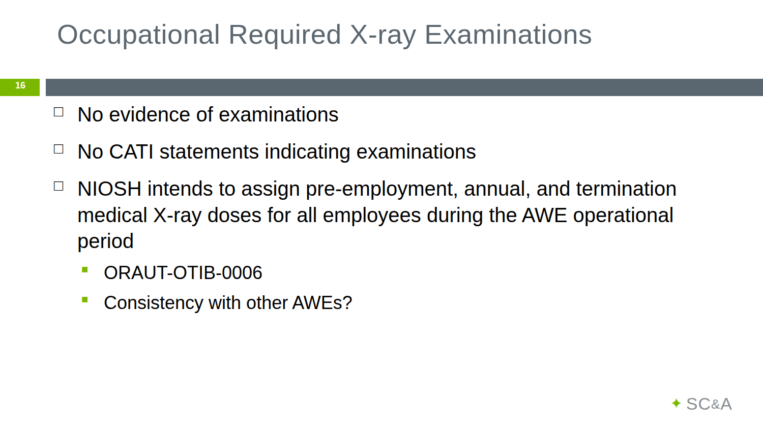Occupational Required X-ray Examinations
16
No evidence of examinations
No CATI statements indicating examinations
NIOSH intends to assign pre-employment, annual, and termination medical X-ray doses for all employees during the AWE operational period
ORAUT-OTIB-0006
Consistency with other AWEs?
✦SC&A